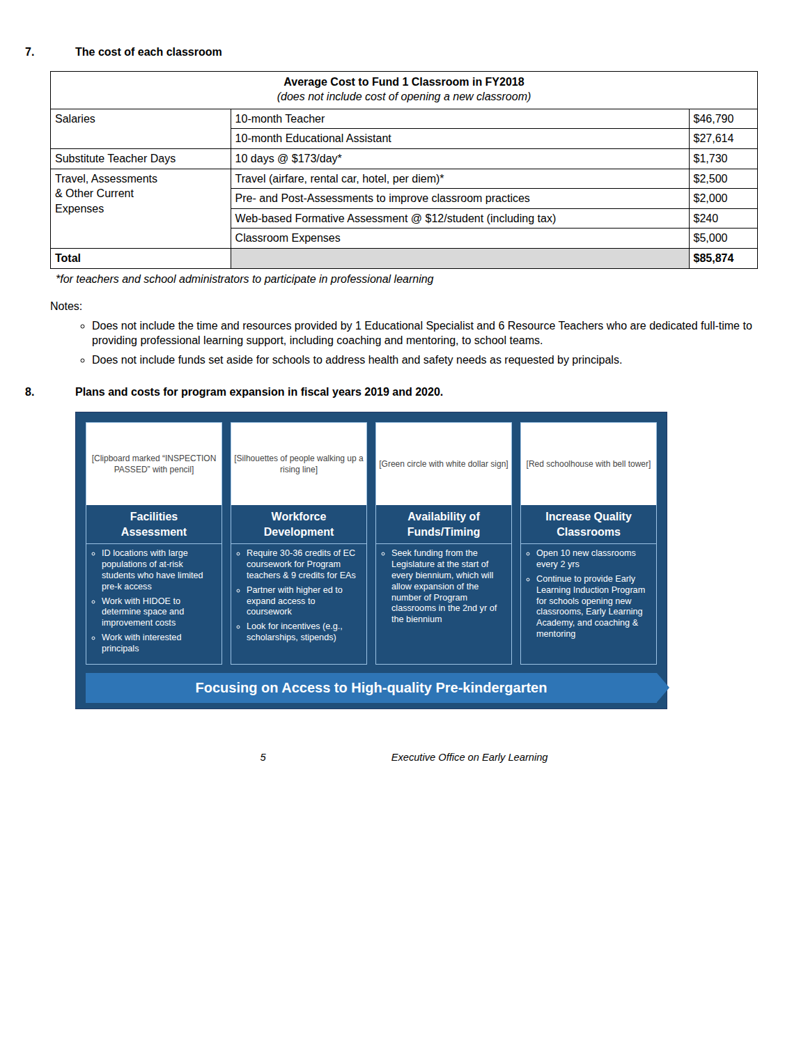7. The cost of each classroom
| Average Cost to Fund 1 Classroom in FY2018 (does not include cost of opening a new classroom) |
| --- |
| Salaries | 10-month Teacher | $46,790 |
| 10-month Educational Assistant | $27,614 |
| Substitute Teacher Days | 10 days @ $173/day* | $1,730 |
| Travel, Assessments & Other Current Expenses | Travel (airfare, rental car, hotel, per diem)* | $2,500 |
| Pre- and Post-Assessments to improve classroom practices | $2,000 |
| Web-based Formative Assessment @ $12/student (including tax) | $240 |
| Classroom Expenses | $5,000 |
| Total | | $85,874 |
*for teachers and school administrators to participate in professional learning
Notes:
Does not include the time and resources provided by 1 Educational Specialist and 6 Resource Teachers who are dedicated full-time to providing professional learning support, including coaching and mentoring, to school teams.
Does not include funds set aside for schools to address health and safety needs as requested by principals.
8. Plans and costs for program expansion in fiscal years 2019 and 2020.
[Clipboard marked “INSPECTION PASSED” with pencil]
Facilities
Assessment
ID locations with large populations of at-risk students who have limited pre-k access
Work with HIDOE to determine space and improvement costs
Work with interested principals
[Silhouettes of people walking up a rising line]
Workforce
Development
Require 30-36 credits of EC coursework for Program teachers & 9 credits for EAs
Partner with higher ed to expand access to coursework
Look for incentives (e.g., scholarships, stipends)
[Green circle with white dollar sign]
Availability of
Funds/Timing
Seek funding from the Legislature at the start of every biennium, which will allow expansion of the number of Program classrooms in the 2nd yr of the biennium
[Red schoolhouse with bell tower]
Increase Quality
Classrooms
Open 10 new classrooms every 2 yrs
Continue to provide Early Learning Induction Program for schools opening new classrooms, Early Learning Academy, and coaching & mentoring
Focusing on Access to High-quality Pre-kindergarten
5 Executive Office on Early Learning